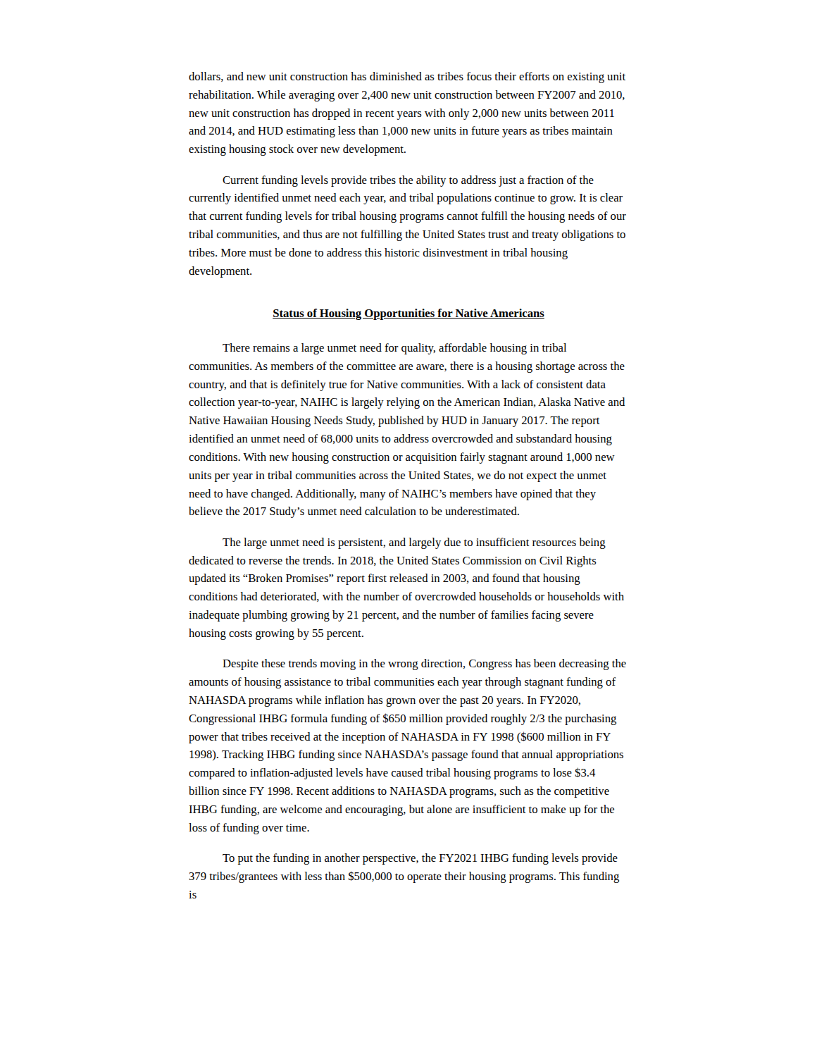dollars, and new unit construction has diminished as tribes focus their efforts on existing unit rehabilitation. While averaging over 2,400 new unit construction between FY2007 and 2010, new unit construction has dropped in recent years with only 2,000 new units between 2011 and 2014, and HUD estimating less than 1,000 new units in future years as tribes maintain existing housing stock over new development.
Current funding levels provide tribes the ability to address just a fraction of the currently identified unmet need each year, and tribal populations continue to grow. It is clear that current funding levels for tribal housing programs cannot fulfill the housing needs of our tribal communities, and thus are not fulfilling the United States trust and treaty obligations to tribes. More must be done to address this historic disinvestment in tribal housing development.
Status of Housing Opportunities for Native Americans
There remains a large unmet need for quality, affordable housing in tribal communities. As members of the committee are aware, there is a housing shortage across the country, and that is definitely true for Native communities. With a lack of consistent data collection year-to-year, NAIHC is largely relying on the American Indian, Alaska Native and Native Hawaiian Housing Needs Study, published by HUD in January 2017. The report identified an unmet need of 68,000 units to address overcrowded and substandard housing conditions. With new housing construction or acquisition fairly stagnant around 1,000 new units per year in tribal communities across the United States, we do not expect the unmet need to have changed. Additionally, many of NAIHC’s members have opined that they believe the 2017 Study’s unmet need calculation to be underestimated.
The large unmet need is persistent, and largely due to insufficient resources being dedicated to reverse the trends. In 2018, the United States Commission on Civil Rights updated its “Broken Promises” report first released in 2003, and found that housing conditions had deteriorated, with the number of overcrowded households or households with inadequate plumbing growing by 21 percent, and the number of families facing severe housing costs growing by 55 percent.
Despite these trends moving in the wrong direction, Congress has been decreasing the amounts of housing assistance to tribal communities each year through stagnant funding of NAHASDA programs while inflation has grown over the past 20 years. In FY2020, Congressional IHBG formula funding of $650 million provided roughly 2/3 the purchasing power that tribes received at the inception of NAHASDA in FY 1998 ($600 million in FY 1998). Tracking IHBG funding since NAHASDA’s passage found that annual appropriations compared to inflation-adjusted levels have caused tribal housing programs to lose $3.4 billion since FY 1998. Recent additions to NAHASDA programs, such as the competitive IHBG funding, are welcome and encouraging, but alone are insufficient to make up for the loss of funding over time.
To put the funding in another perspective, the FY2021 IHBG funding levels provide 379 tribes/grantees with less than $500,000 to operate their housing programs. This funding is